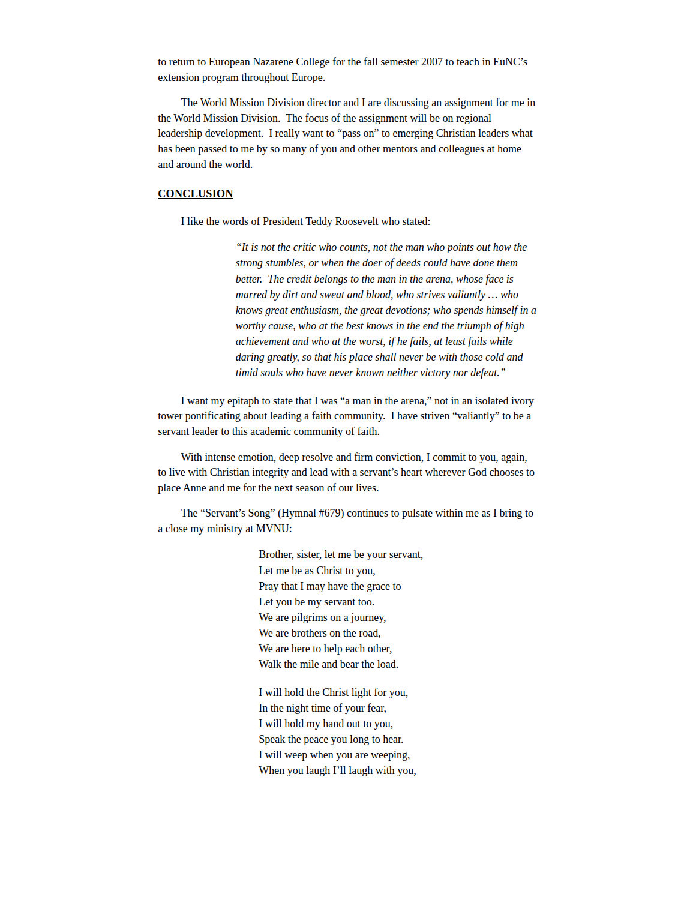to return to European Nazarene College for the fall semester 2007 to teach in EuNC’s extension program throughout Europe.
The World Mission Division director and I are discussing an assignment for me in the World Mission Division. The focus of the assignment will be on regional leadership development. I really want to “pass on” to emerging Christian leaders what has been passed to me by so many of you and other mentors and colleagues at home and around the world.
CONCLUSION
I like the words of President Teddy Roosevelt who stated:
“It is not the critic who counts, not the man who points out how the strong stumbles, or when the doer of deeds could have done them better. The credit belongs to the man in the arena, whose face is marred by dirt and sweat and blood, who strives valiantly … who knows great enthusiasm, the great devotions; who spends himself in a worthy cause, who at the best knows in the end the triumph of high achievement and who at the worst, if he fails, at least fails while daring greatly, so that his place shall never be with those cold and timid souls who have never known neither victory nor defeat.”
I want my epitaph to state that I was “a man in the arena,” not in an isolated ivory tower pontificating about leading a faith community. I have striven “valiantly” to be a servant leader to this academic community of faith.
With intense emotion, deep resolve and firm conviction, I commit to you, again, to live with Christian integrity and lead with a servant’s heart wherever God chooses to place Anne and me for the next season of our lives.
The “Servant’s Song” (Hymnal #679) continues to pulsate within me as I bring to a close my ministry at MVNU:
Brother, sister, let me be your servant,
Let me be as Christ to you,
Pray that I may have the grace to
Let you be my servant too.
We are pilgrims on a journey,
We are brothers on the road,
We are here to help each other,
Walk the mile and bear the load.
I will hold the Christ light for you,
In the night time of your fear,
I will hold my hand out to you,
Speak the peace you long to hear.
I will weep when you are weeping,
When you laugh I’ll laugh with you,